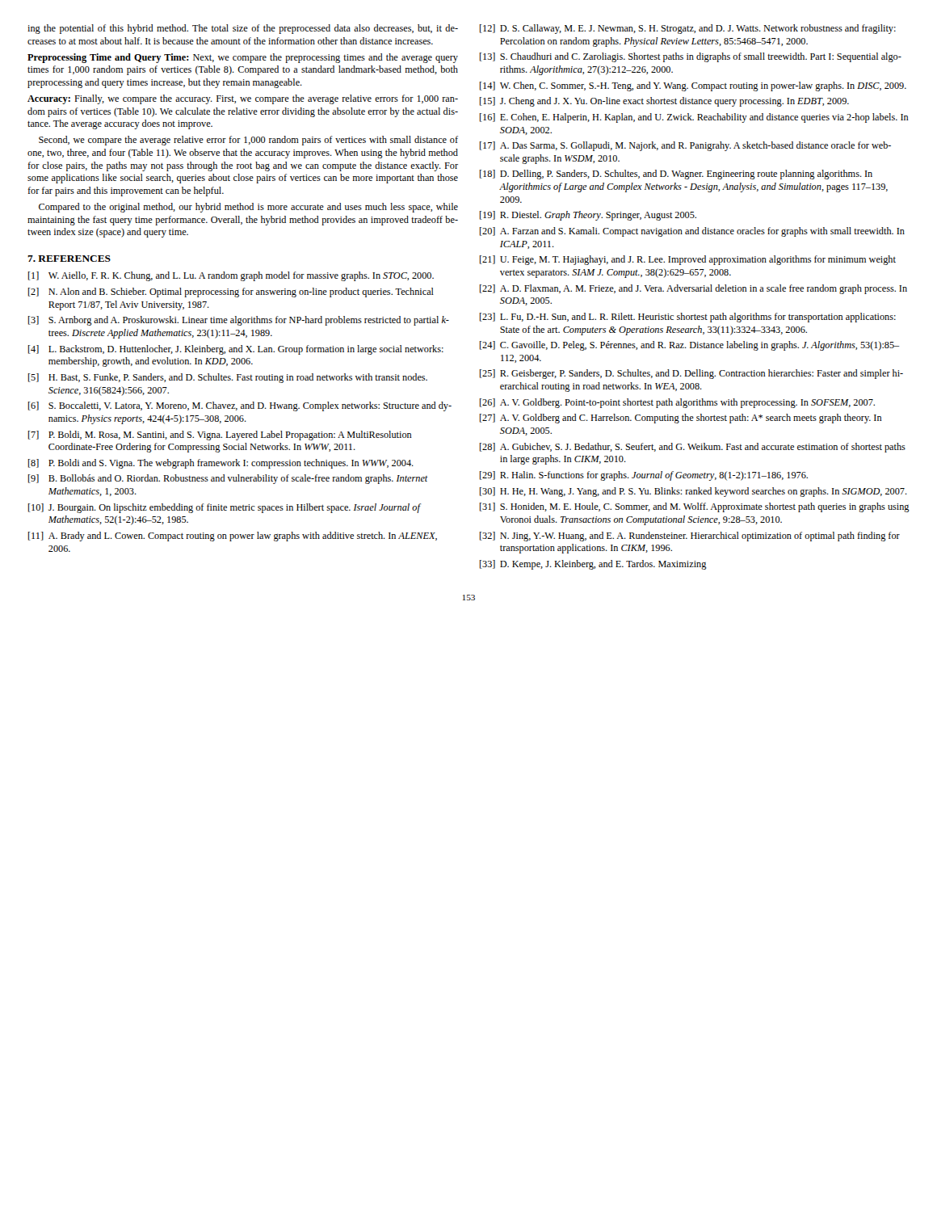ing the potential of this hybrid method. The total size of the preprocessed data also decreases, but, it decreases to at most about half. It is because the amount of the information other than distance increases.
Preprocessing Time and Query Time: Next, we compare the preprocessing times and the average query times for 1,000 random pairs of vertices (Table 8). Compared to a standard landmark-based method, both preprocessing and query times increase, but they remain manageable.
Accuracy: Finally, we compare the accuracy. First, we compare the average relative errors for 1,000 random pairs of vertices (Table 10). We calculate the relative error dividing the absolute error by the actual distance. The average accuracy does not improve.
Second, we compare the average relative error for 1,000 random pairs of vertices with small distance of one, two, three, and four (Table 11). We observe that the accuracy improves. When using the hybrid method for close pairs, the paths may not pass through the root bag and we can compute the distance exactly. For some applications like social search, queries about close pairs of vertices can be more important than those for far pairs and this improvement can be helpful.
Compared to the original method, our hybrid method is more accurate and uses much less space, while maintaining the fast query time performance. Overall, the hybrid method provides an improved tradeoff between index size (space) and query time.
7. REFERENCES
W. Aiello, F. R. K. Chung, and L. Lu. A random graph model for massive graphs. In STOC, 2000.
N. Alon and B. Schieber. Optimal preprocessing for answering on-line product queries. Technical Report 71/87, Tel Aviv University, 1987.
S. Arnborg and A. Proskurowski. Linear time algorithms for NP-hard problems restricted to partial k-trees. Discrete Applied Mathematics, 23(1):11–24, 1989.
L. Backstrom, D. Huttenlocher, J. Kleinberg, and X. Lan. Group formation in large social networks: membership, growth, and evolution. In KDD, 2006.
H. Bast, S. Funke, P. Sanders, and D. Schultes. Fast routing in road networks with transit nodes. Science, 316(5824):566, 2007.
S. Boccaletti, V. Latora, Y. Moreno, M. Chavez, and D. Hwang. Complex networks: Structure and dynamics. Physics reports, 424(4-5):175–308, 2006.
P. Boldi, M. Rosa, M. Santini, and S. Vigna. Layered Label Propagation: A MultiResolution Coordinate-Free Ordering for Compressing Social Networks. In WWW, 2011.
P. Boldi and S. Vigna. The webgraph framework I: compression techniques. In WWW, 2004.
B. Bollobás and O. Riordan. Robustness and vulnerability of scale-free random graphs. Internet Mathematics, 1, 2003.
J. Bourgain. On lipschitz embedding of finite metric spaces in Hilbert space. Israel Journal of Mathematics, 52(1-2):46–52, 1985.
A. Brady and L. Cowen. Compact routing on power law graphs with additive stretch. In ALENEX, 2006.
D. S. Callaway, M. E. J. Newman, S. H. Strogatz, and D. J. Watts. Network robustness and fragility: Percolation on random graphs. Physical Review Letters, 85:5468–5471, 2000.
S. Chaudhuri and C. Zaroliagis. Shortest paths in digraphs of small treewidth. Part I: Sequential algorithms. Algorithmica, 27(3):212–226, 2000.
W. Chen, C. Sommer, S.-H. Teng, and Y. Wang. Compact routing in power-law graphs. In DISC, 2009.
J. Cheng and J. X. Yu. On-line exact shortest distance query processing. In EDBT, 2009.
E. Cohen, E. Halperin, H. Kaplan, and U. Zwick. Reachability and distance queries via 2-hop labels. In SODA, 2002.
A. Das Sarma, S. Gollapudi, M. Najork, and R. Panigrahy. A sketch-based distance oracle for web-scale graphs. In WSDM, 2010.
D. Delling, P. Sanders, D. Schultes, and D. Wagner. Engineering route planning algorithms. In Algorithmics of Large and Complex Networks - Design, Analysis, and Simulation, pages 117–139, 2009.
R. Diestel. Graph Theory. Springer, August 2005.
A. Farzan and S. Kamali. Compact navigation and distance oracles for graphs with small treewidth. In ICALP, 2011.
U. Feige, M. T. Hajiaghayi, and J. R. Lee. Improved approximation algorithms for minimum weight vertex separators. SIAM J. Comput., 38(2):629–657, 2008.
A. D. Flaxman, A. M. Frieze, and J. Vera. Adversarial deletion in a scale free random graph process. In SODA, 2005.
L. Fu, D.-H. Sun, and L. R. Rilett. Heuristic shortest path algorithms for transportation applications: State of the art. Computers & Operations Research, 33(11):3324–3343, 2006.
C. Gavoille, D. Peleg, S. Pérennes, and R. Raz. Distance labeling in graphs. J. Algorithms, 53(1):85–112, 2004.
R. Geisberger, P. Sanders, D. Schultes, and D. Delling. Contraction hierarchies: Faster and simpler hierarchical routing in road networks. In WEA, 2008.
A. V. Goldberg. Point-to-point shortest path algorithms with preprocessing. In SOFSEM, 2007.
A. V. Goldberg and C. Harrelson. Computing the shortest path: A* search meets graph theory. In SODA, 2005.
A. Gubichev, S. J. Bedathur, S. Seufert, and G. Weikum. Fast and accurate estimation of shortest paths in large graphs. In CIKM, 2010.
R. Halin. S-functions for graphs. Journal of Geometry, 8(1-2):171–186, 1976.
H. He, H. Wang, J. Yang, and P. S. Yu. Blinks: ranked keyword searches on graphs. In SIGMOD, 2007.
S. Honiden, M. E. Houle, C. Sommer, and M. Wolff. Approximate shortest path queries in graphs using Voronoi duals. Transactions on Computational Science, 9:28–53, 2010.
N. Jing, Y.-W. Huang, and E. A. Rundensteiner. Hierarchical optimization of optimal path finding for transportation applications. In CIKM, 1996.
D. Kempe, J. Kleinberg, and E. Tardos. Maximizing
153